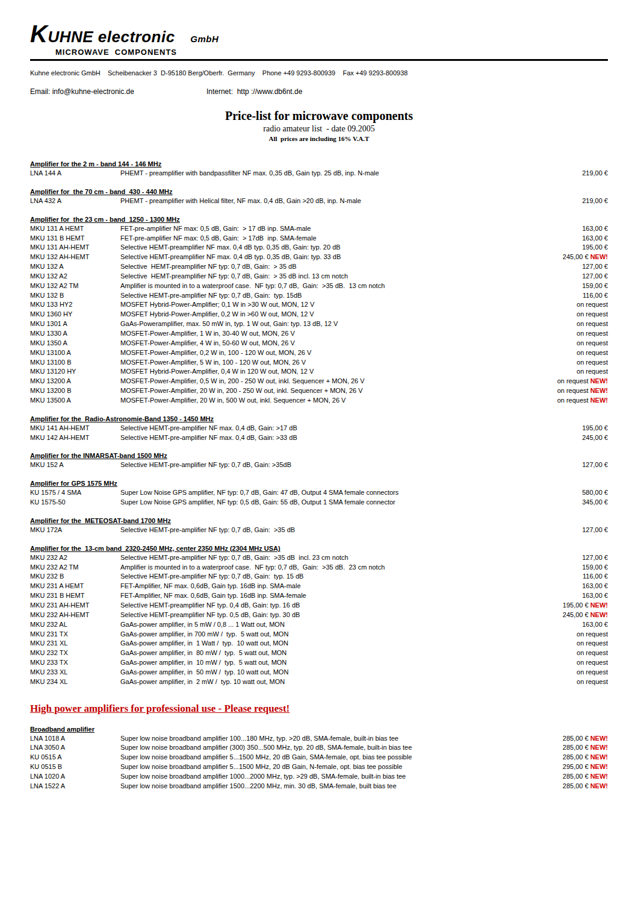KUHNE electronic GmbH
MICROWAVE COMPONENTS
Kuhne electronic GmbH Scheibenacker 3 D-95180 Berg/Oberfr. Germany Phone +49 9293-800939 Fax +49 9293-800938
Email: info@kuhne-electronic.de Internet: http ://www.db6nt.de
Price-list for microwave components
radio amateur list - date 09.2005
All prices are including 16% V.A.T
Amplifier for the 2 m - band 144 - 146 MHz
| LNA 144 A | PHEMT - preamplifier with bandpassfilter NF max. 0,35 dB, Gain typ. 25 dB, inp. N-male | 219,00 € |
Amplifier for the 70 cm - band 430 - 440 MHz
| LNA 432 A | PHEMT - preamplifier with Helical filter, NF max. 0,4 dB, Gain >20 dB, inp. N-male | 219,00 € |
Amplifier for the 23 cm - band 1250 - 1300 MHz
| MKU 131 A HEMT | FET-pre-amplifier NF max: 0,5 dB, Gain: > 17 dB inp. SMA-male | 163,00 € |
| MKU 131 B HEMT | FET-pre-amplifier NF max: 0,5 dB, Gain: > 17dB inp. SMA-female | 163,00 € |
| MKU 131 AH-HEMT | Selective HEMT-preamplifier NF max. 0,4 dB typ. 0,35 dB, Gain: typ. 20 dB | 195,00 € |
| MKU 132 AH-HEMT | Selectíve HEMT-preamplifier NF max. 0,4 dB typ. 0,35 dB, Gain: typ. 33 dB | 245,00 € NEW! |
| MKU 132 A | Selective HEMT-preamplifier NF typ: 0,7 dB, Gain: > 35 dB | 127,00 € |
| MKU 132 A2 | Selective HEMT-preamplifier NF typ: 0,7 dB, Gain: > 35 dB incl. 13 cm notch | 127,00 € |
| MKU 132 A2 TM | Amplifier is mounted in to a waterproof case. NF typ: 0,7 dB, Gain: >35 dB. 13 cm notch | 159,00 € |
| MKU 132 B | Selective HEMT-pre-amplifier NF typ: 0,7 dB, Gain: typ. 15dB | 116,00 € |
| MKU 133 HY2 | MOSFET Hybrid-Power-Amplifier; 0,1 W in >30 W out, MON, 12 V | on request |
| MKU 1360 HY | MOSFET Hybrid-Power-Amplifier, 0,2 W in >60 W out, MON, 12 V | on request |
| MKU 1301 A | GaAs-Poweramplifier, max. 50 mW in, typ. 1 W out, Gain: typ. 13 dB, 12 V | on request |
| MKU 1330 A | MOSFET-Power-Amplifier, 1 W in, 30-40 W out, MON, 26 V | on request |
| MKU 1350 A | MOSFET-Power-Amplifier, 4 W in, 50-60 W out, MON, 26 V | on request |
| MKU 13100 A | MOSFET-Power-Amplifier, 0,2 W in, 100 - 120 W out, MON, 26 V | on request |
| MKU 13100 B | MOSFET-Power-Amplifier, 5 W in, 100 - 120 W out, MON, 26 V | on request |
| MKU 13120 HY | MOSFET Hybrid-Power-Amplifier, 0,4 W in 120 W out, MON, 12 V | on request |
| MKU 13200 A | MOSFET-Power-Amplifier, 0,5 W in, 200 - 250 W out, inkl. Sequencer + MON, 26 V | on request NEW! |
| MKU 13200 B | MOSFET-Power-Amplifier, 20 W in, 200 - 250 W out, inkl. Sequencer + MON, 26 V | on request NEW! |
| MKU 13500 A | MOSFET-Power-Amplifier, 20 W in, 500 W out, inkl. Sequencer + MON, 26 V | on request NEW! |
Amplifier for the Radio-Astronomie-Band 1350 - 1450 MHz
| MKU 141 AH-HEMT | Selectíve HEMT-pre-amplifier NF max. 0,4 dB, Gain: >17 dB | 195,00 € |
| MKU 142 AH-HEMT | Selectíve HEMT-pre-amplifier NF max. 0,4 dB, Gain: >33 dB | 245,00 € |
Amplifier for the INMARSAT-band 1500 MHz
| MKU 152 A | Selective HEMT-pre-amplifier NF typ: 0,7 dB, Gain: >35dB | 127,00 € |
Amplifier for GPS 1575 MHz
| KU 1575 / 4 SMA | Super Low Noise GPS amplifier, NF typ: 0,7 dB, Gain: 47 dB, Output 4 SMA female connectors | 580,00 € |
| KU 1575-50 | Super Low Noise GPS amplifier, NF typ: 0,5 dB, Gain: 55 dB, Output 1 SMA female connector | 345,00 € |
Amplifier for the METEOSAT-band 1700 MHz
| MKU 172A | Selective HEMT-pre-amplifier NF typ: 0,7 dB, Gain: >35 dB | 127,00 € |
Amplifier for the 13-cm band 2320-2450 MHz, center 2350 MHz (2304 MHz USA)
| MKU 232 A2 | Selective HEMT-pre-amplifier NF typ: 0,7 dB, Gain: >35 dB incl. 23 cm notch | 127,00 € |
| MKU 232 A2 TM | Amplifier is mounted in to a waterproof case. NF typ: 0,7 dB, Gain: >35 dB. 23 cm notch | 159,00 € |
| MKU 232 B | Selective HEMT-pre-amplifier NF typ: 0,7 dB, Gain: typ. 15 dB | 116,00 € |
| MKU 231 A HEMT | FET-Amplifier, NF max. 0,6dB, Gain typ. 16dB inp. SMA-male | 163,00 € |
| MKU 231 B HEMT | FET-Amplifier, NF max. 0,6dB, Gain typ. 16dB inp. SMA-female | 163,00 € |
| MKU 231 AH-HEMT | Selectíve HEMT-preamplifier NF typ. 0,4 dB, Gain: typ. 16 dB | 195,00 € NEW! |
| MKU 232 AH-HEMT | Selectíve HEMT-preamplifier NF typ. 0,5 dB, Gain: typ. 30 dB | 245,00 € NEW! |
| MKU 232 AL | GaAs-power amplifier, in 5 mW / 0,8 ... 1 Watt out, MON | 163,00 € |
| MKU 231 TX | GaAs-power amplifier, in 700 mW / typ. 5 watt out, MON | on request |
| MKU 231 XL | GaAs-power amplifier, in 1 Watt / typ. 10 watt out, MON | on request |
| MKU 232 TX | GaAs-power amplifier, in 80 mW / typ. 5 watt out, MON | on request |
| MKU 233 TX | GaAs-power amplifier, in 10 mW / typ. 5 watt out, MON | on request |
| MKU 233 XL | GaAs-power amplifier, in 50 mW / typ. 10 watt out, MON | on request |
| MKU 234 XL | GaAs-power amplifier, in 2 mW / typ. 10 watt out, MON | on request |
High power amplifiers for professional use - Please request!
Broadband amplifier
| LNA 1018 A | Super low noise broadband amplifier 100...180 MHz, typ. >20 dB, SMA-female, built-in bias tee | 285,00 € NEW! |
| LNA 3050 A | Super low noise broadband amplifier (300) 350...500 MHz, typ. 20 dB, SMA-female, built-in bias tee | 285,00 € NEW! |
| KU 0515 A | Super low noise broadband amplifier 5...1500 MHz, 20 dB Gain, SMA-female, opt. bias tee possible | 285,00 € NEW! |
| KU 0515 B | Super low noise broadband amplifier 5...1500 MHz, 20 dB Gain, N-female, opt. bias tee possible | 295,00 € NEW! |
| LNA 1020 A | Super low noise broadband amplifier 1000...2000 MHz, typ. >29 dB, SMA-female, built-in bias tee | 285,00 € NEW! |
| LNA 1522 A | Super low noise broadband amplifier 1500...2200 MHz, min. 30 dB, SMA-female, built bias tee | 285,00 € NEW! |